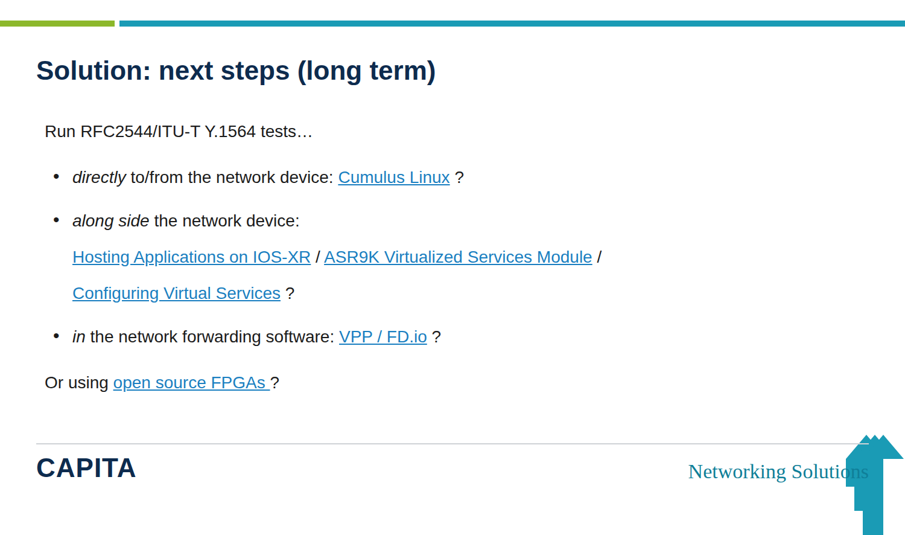Solution: next steps (long term)
Run RFC2544/ITU-T Y.1564 tests…
directly to/from the network device: Cumulus Linux ?
along side the network device:
Hosting Applications on IOS-XR / ASR9K Virtualized Services Module /
Configuring Virtual Services ?
in the network forwarding software: VPP / FD.io ?
Or using open source FPGAs ?
CAPITA
Networking Solutions